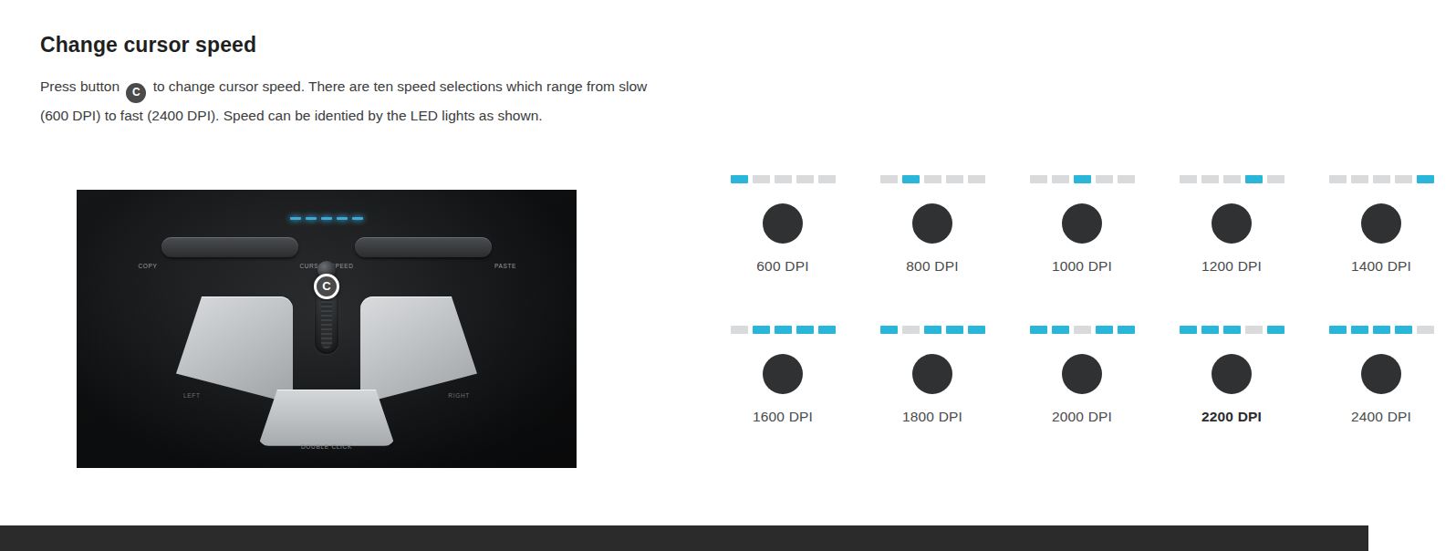Change cursor speed
Press button C to change cursor speed. There are ten speed selections which range from slow (600 DPI) to fast (2400 DPI). Speed can be identied by the LED lights as shown.
COPY CURSOR SPEED PASTE
C
LEFT RIGHT DOUBLE CLICK
600 DPI
800 DPI
1000 DPI
1200 DPI
1400 DPI
1600 DPI
1800 DPI
2000 DPI
2200 DPI
2400 DPI